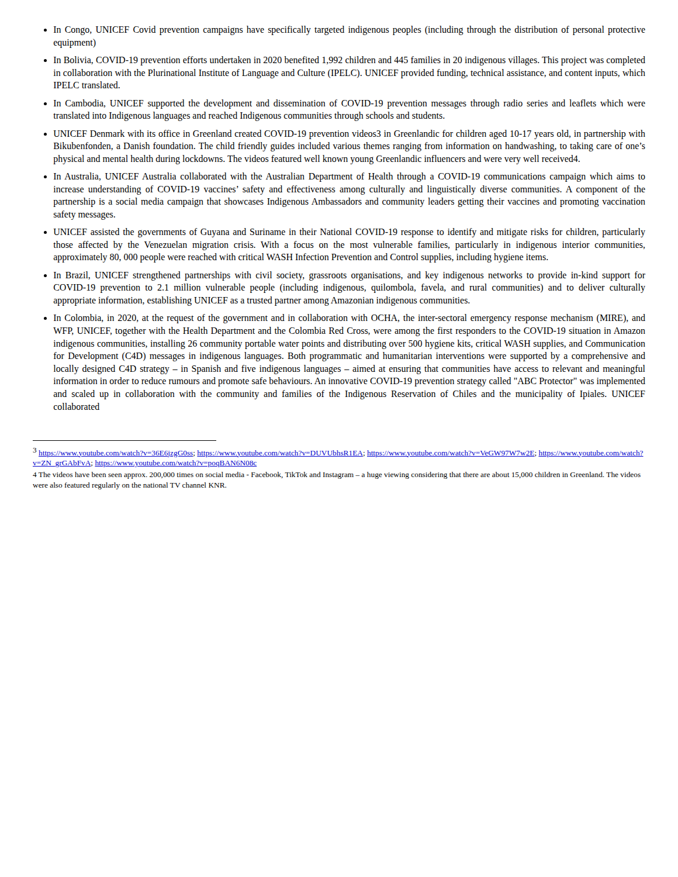In Congo, UNICEF Covid prevention campaigns have specifically targeted indigenous peoples (including through the distribution of personal protective equipment)
In Bolivia, COVID-19 prevention efforts undertaken in 2020 benefited 1,992 children and 445 families in 20 indigenous villages. This project was completed in collaboration with the Plurinational Institute of Language and Culture (IPELC). UNICEF provided funding, technical assistance, and content inputs, which IPELC translated.
In Cambodia, UNICEF supported the development and dissemination of COVID-19 prevention messages through radio series and leaflets which were translated into Indigenous languages and reached Indigenous communities through schools and students.
UNICEF Denmark with its office in Greenland created COVID-19 prevention videos3 in Greenlandic for children aged 10-17 years old, in partnership with Bikubenfonden, a Danish foundation. The child friendly guides included various themes ranging from information on handwashing, to taking care of one’s physical and mental health during lockdowns. The videos featured well known young Greenlandic influencers and were very well received4.
In Australia, UNICEF Australia collaborated with the Australian Department of Health through a COVID-19 communications campaign which aims to increase understanding of COVID-19 vaccines’ safety and effectiveness among culturally and linguistically diverse communities. A component of the partnership is a social media campaign that showcases Indigenous Ambassadors and community leaders getting their vaccines and promoting vaccination safety messages.
UNICEF assisted the governments of Guyana and Suriname in their National COVID-19 response to identify and mitigate risks for children, particularly those affected by the Venezuelan migration crisis. With a focus on the most vulnerable families, particularly in indigenous interior communities, approximately 80, 000 people were reached with critical WASH Infection Prevention and Control supplies, including hygiene items.
In Brazil, UNICEF strengthened partnerships with civil society, grassroots organisations, and key indigenous networks to provide in-kind support for COVID-19 prevention to 2.1 million vulnerable people (including indigenous, quilombola, favela, and rural communities) and to deliver culturally appropriate information, establishing UNICEF as a trusted partner among Amazonian indigenous communities.
In Colombia, in 2020, at the request of the government and in collaboration with OCHA, the inter-sectoral emergency response mechanism (MIRE), and WFP, UNICEF, together with the Health Department and the Colombia Red Cross, were among the first responders to the COVID-19 situation in Amazon indigenous communities, installing 26 community portable water points and distributing over 500 hygiene kits, critical WASH supplies, and Communication for Development (C4D) messages in indigenous languages. Both programmatic and humanitarian interventions were supported by a comprehensive and locally designed C4D strategy – in Spanish and five indigenous languages – aimed at ensuring that communities have access to relevant and meaningful information in order to reduce rumours and promote safe behaviours. An innovative COVID-19 prevention strategy called "ABC Protector" was implemented and scaled up in collaboration with the community and families of the Indigenous Reservation of Chiles and the municipality of Ipiales. UNICEF collaborated
3 https://www.youtube.com/watch?v=36E6jzgG0ss; https://www.youtube.com/watch?v=DUVUbhsR1EA; https://www.youtube.com/watch?v=VeGW97W7w2E; https://www.youtube.com/watch?v=ZN_grGAbFvA; https://www.youtube.com/watch?v=poqBAN6N08c
4 The videos have been seen approx. 200,000 times on social media - Facebook, TikTok and Instagram – a huge viewing considering that there are about 15,000 children in Greenland. The videos were also featured regularly on the national TV channel KNR.